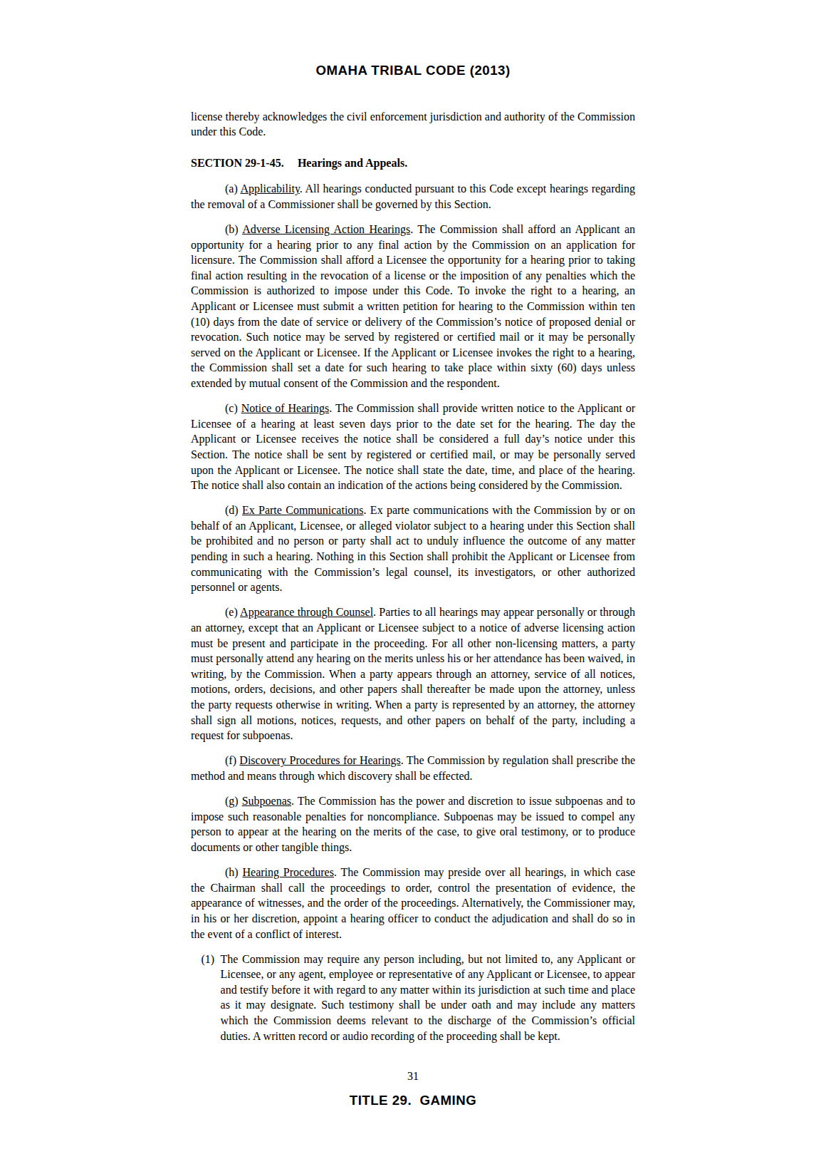OMAHA TRIBAL CODE (2013)
license thereby acknowledges the civil enforcement jurisdiction and authority of the Commission under this Code.
SECTION 29-1-45. Hearings and Appeals.
(a) Applicability. All hearings conducted pursuant to this Code except hearings regarding the removal of a Commissioner shall be governed by this Section.
(b) Adverse Licensing Action Hearings. The Commission shall afford an Applicant an opportunity for a hearing prior to any final action by the Commission on an application for licensure. The Commission shall afford a Licensee the opportunity for a hearing prior to taking final action resulting in the revocation of a license or the imposition of any penalties which the Commission is authorized to impose under this Code. To invoke the right to a hearing, an Applicant or Licensee must submit a written petition for hearing to the Commission within ten (10) days from the date of service or delivery of the Commission’s notice of proposed denial or revocation. Such notice may be served by registered or certified mail or it may be personally served on the Applicant or Licensee. If the Applicant or Licensee invokes the right to a hearing, the Commission shall set a date for such hearing to take place within sixty (60) days unless extended by mutual consent of the Commission and the respondent.
(c) Notice of Hearings. The Commission shall provide written notice to the Applicant or Licensee of a hearing at least seven days prior to the date set for the hearing. The day the Applicant or Licensee receives the notice shall be considered a full day’s notice under this Section. The notice shall be sent by registered or certified mail, or may be personally served upon the Applicant or Licensee. The notice shall state the date, time, and place of the hearing. The notice shall also contain an indication of the actions being considered by the Commission.
(d) Ex Parte Communications. Ex parte communications with the Commission by or on behalf of an Applicant, Licensee, or alleged violator subject to a hearing under this Section shall be prohibited and no person or party shall act to unduly influence the outcome of any matter pending in such a hearing. Nothing in this Section shall prohibit the Applicant or Licensee from communicating with the Commission’s legal counsel, its investigators, or other authorized personnel or agents.
(e) Appearance through Counsel. Parties to all hearings may appear personally or through an attorney, except that an Applicant or Licensee subject to a notice of adverse licensing action must be present and participate in the proceeding. For all other non-licensing matters, a party must personally attend any hearing on the merits unless his or her attendance has been waived, in writing, by the Commission. When a party appears through an attorney, service of all notices, motions, orders, decisions, and other papers shall thereafter be made upon the attorney, unless the party requests otherwise in writing. When a party is represented by an attorney, the attorney shall sign all motions, notices, requests, and other papers on behalf of the party, including a request for subpoenas.
(f) Discovery Procedures for Hearings. The Commission by regulation shall prescribe the method and means through which discovery shall be effected.
(g) Subpoenas. The Commission has the power and discretion to issue subpoenas and to impose such reasonable penalties for noncompliance. Subpoenas may be issued to compel any person to appear at the hearing on the merits of the case, to give oral testimony, or to produce documents or other tangible things.
(h) Hearing Procedures. The Commission may preside over all hearings, in which case the Chairman shall call the proceedings to order, control the presentation of evidence, the appearance of witnesses, and the order of the proceedings. Alternatively, the Commissioner may, in his or her discretion, appoint a hearing officer to conduct the adjudication and shall do so in the event of a conflict of interest.
(1) The Commission may require any person including, but not limited to, any Applicant or Licensee, or any agent, employee or representative of any Applicant or Licensee, to appear and testify before it with regard to any matter within its jurisdiction at such time and place as it may designate. Such testimony shall be under oath and may include any matters which the Commission deems relevant to the discharge of the Commission’s official duties. A written record or audio recording of the proceeding shall be kept.
31
TITLE 29. GAMING